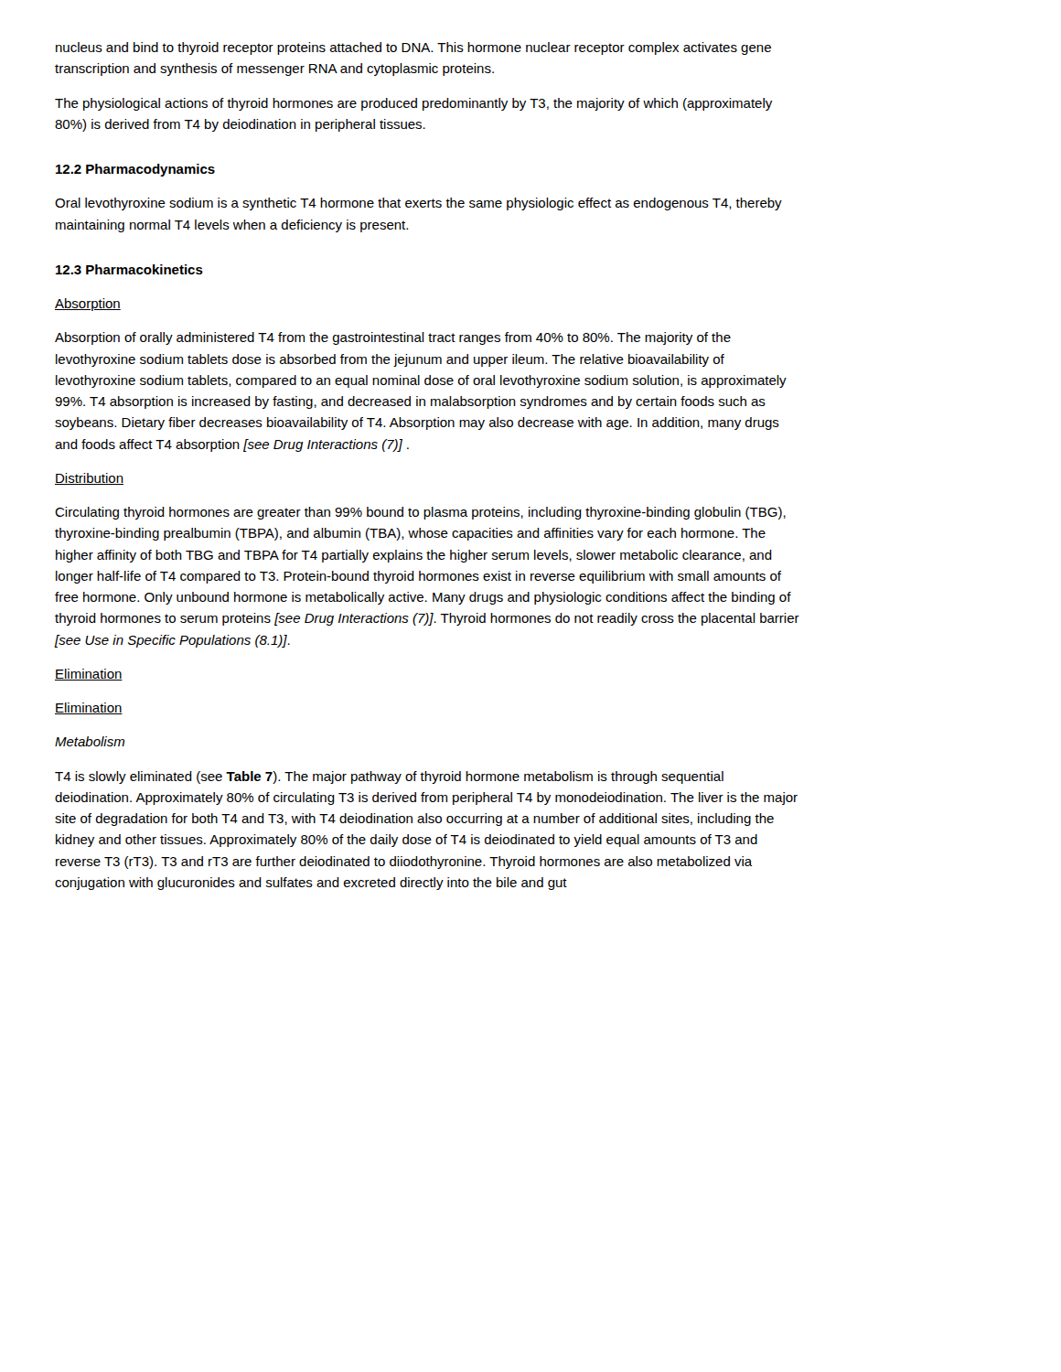nucleus and bind to thyroid receptor proteins attached to DNA. This hormone nuclear receptor complex activates gene transcription and synthesis of messenger RNA and cytoplasmic proteins.
The physiological actions of thyroid hormones are produced predominantly by T3, the majority of which (approximately 80%) is derived from T4 by deiodination in peripheral tissues.
12.2 Pharmacodynamics
Oral levothyroxine sodium is a synthetic T4 hormone that exerts the same physiologic effect as endogenous T4, thereby maintaining normal T4 levels when a deficiency is present.
12.3 Pharmacokinetics
Absorption
Absorption of orally administered T4 from the gastrointestinal tract ranges from 40% to 80%. The majority of the levothyroxine sodium tablets dose is absorbed from the jejunum and upper ileum. The relative bioavailability of levothyroxine sodium tablets, compared to an equal nominal dose of oral levothyroxine sodium solution, is approximately 99%. T4 absorption is increased by fasting, and decreased in malabsorption syndromes and by certain foods such as soybeans. Dietary fiber decreases bioavailability of T4. Absorption may also decrease with age. In addition, many drugs and foods affect T4 absorption [see Drug Interactions (7)] .
Distribution
Circulating thyroid hormones are greater than 99% bound to plasma proteins, including thyroxine-binding globulin (TBG), thyroxine-binding prealbumin (TBPA), and albumin (TBA), whose capacities and affinities vary for each hormone. The higher affinity of both TBG and TBPA for T4 partially explains the higher serum levels, slower metabolic clearance, and longer half-life of T4 compared to T3. Protein-bound thyroid hormones exist in reverse equilibrium with small amounts of free hormone. Only unbound hormone is metabolically active. Many drugs and physiologic conditions affect the binding of thyroid hormones to serum proteins [see Drug Interactions (7)]. Thyroid hormones do not readily cross the placental barrier [see Use in Specific Populations (8.1)].
Elimination
Elimination
Metabolism
T4 is slowly eliminated (see Table 7). The major pathway of thyroid hormone metabolism is through sequential deiodination. Approximately 80% of circulating T3 is derived from peripheral T4 by monodeiodination. The liver is the major site of degradation for both T4 and T3, with T4 deiodination also occurring at a number of additional sites, including the kidney and other tissues. Approximately 80% of the daily dose of T4 is deiodinated to yield equal amounts of T3 and reverse T3 (rT3). T3 and rT3 are further deiodinated to diiodothyronine. Thyroid hormones are also metabolized via conjugation with glucuronides and sulfates and excreted directly into the bile and gut